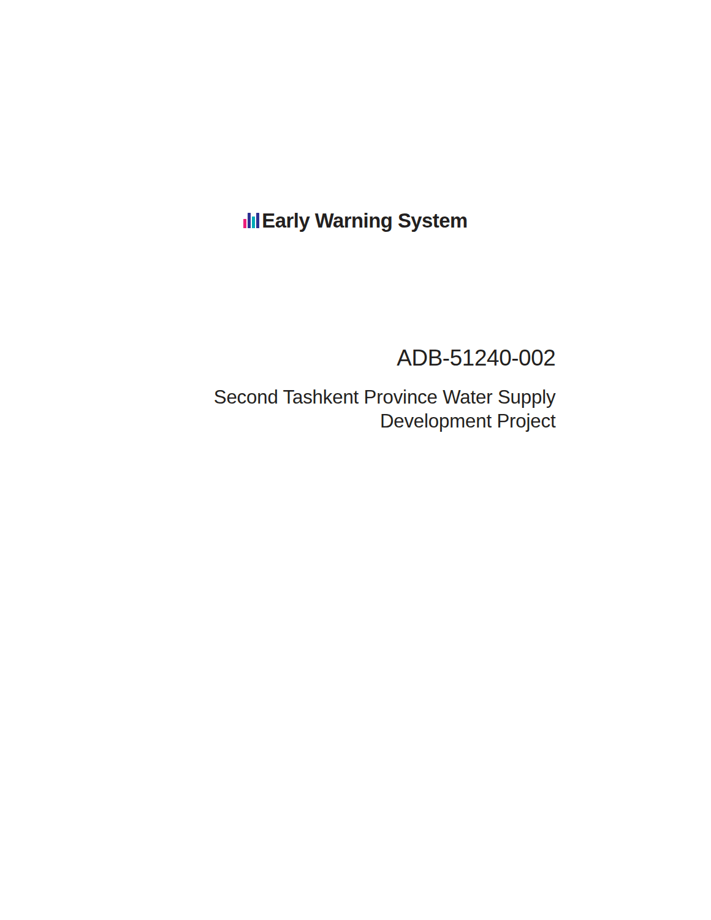Early Warning System
ADB-51240-002
Second Tashkent Province Water Supply Development Project